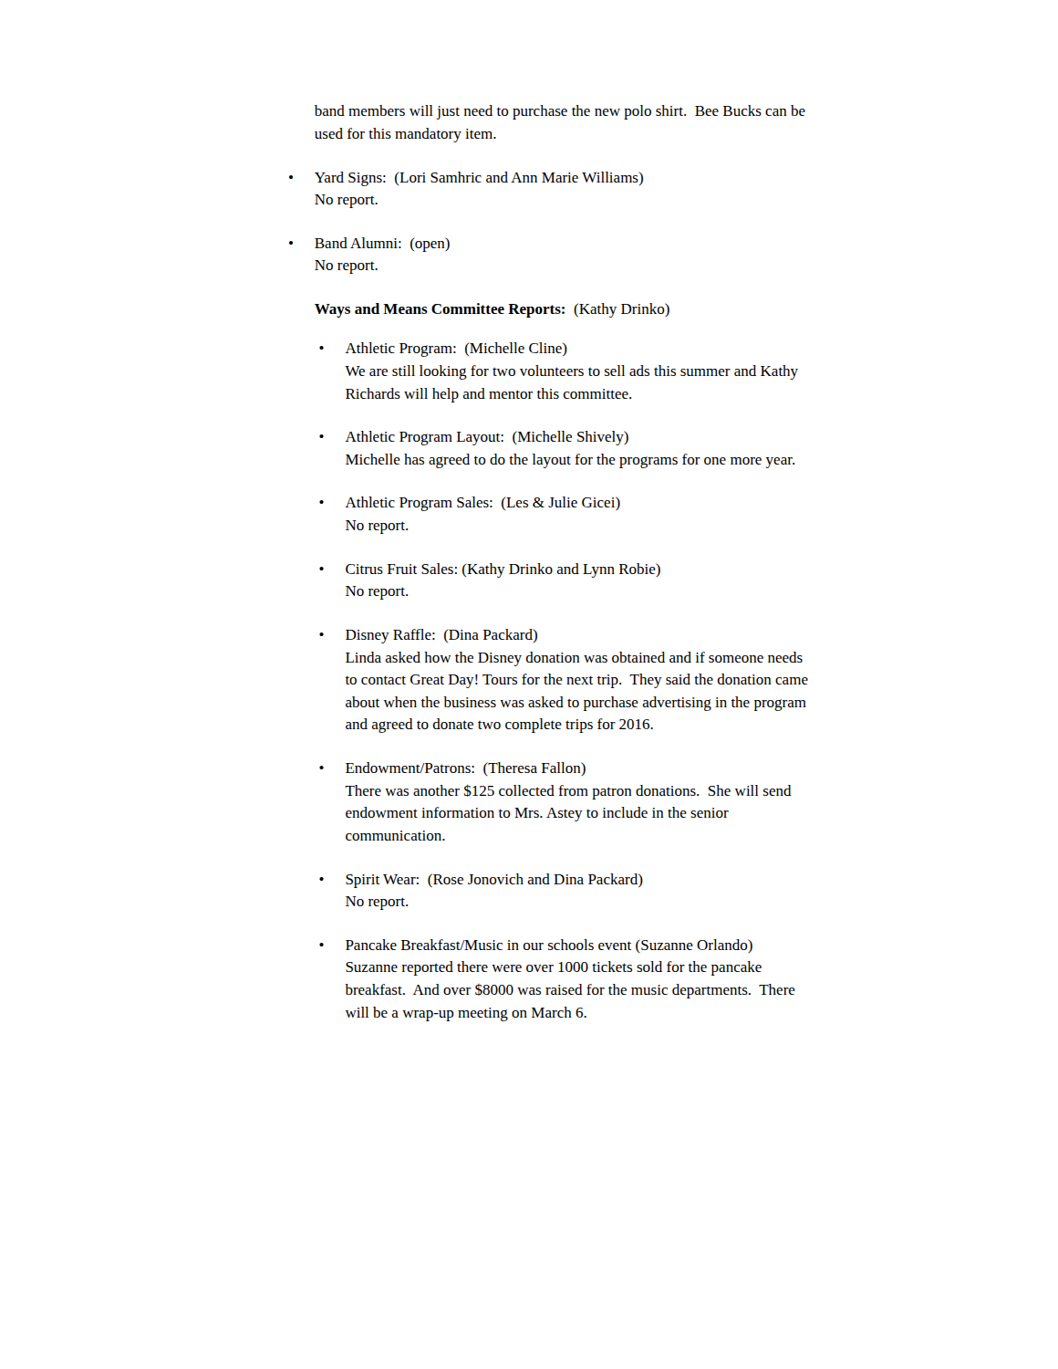band members will just need to purchase the new polo shirt. Bee Bucks can be used for this mandatory item.
Yard Signs: (Lori Samhric and Ann Marie Williams) No report.
Band Alumni: (open) No report.
Ways and Means Committee Reports: (Kathy Drinko)
Athletic Program: (Michelle Cline) We are still looking for two volunteers to sell ads this summer and Kathy Richards will help and mentor this committee.
Athletic Program Layout: (Michelle Shively) Michelle has agreed to do the layout for the programs for one more year.
Athletic Program Sales: (Les & Julie Gicei) No report.
Citrus Fruit Sales: (Kathy Drinko and Lynn Robie) No report.
Disney Raffle: (Dina Packard) Linda asked how the Disney donation was obtained and if someone needs to contact Great Day! Tours for the next trip. They said the donation came about when the business was asked to purchase advertising in the program and agreed to donate two complete trips for 2016.
Endowment/Patrons: (Theresa Fallon) There was another $125 collected from patron donations. She will send endowment information to Mrs. Astey to include in the senior communication.
Spirit Wear: (Rose Jonovich and Dina Packard) No report.
Pancake Breakfast/Music in our schools event (Suzanne Orlando) Suzanne reported there were over 1000 tickets sold for the pancake breakfast. And over $8000 was raised for the music departments. There will be a wrap-up meeting on March 6.